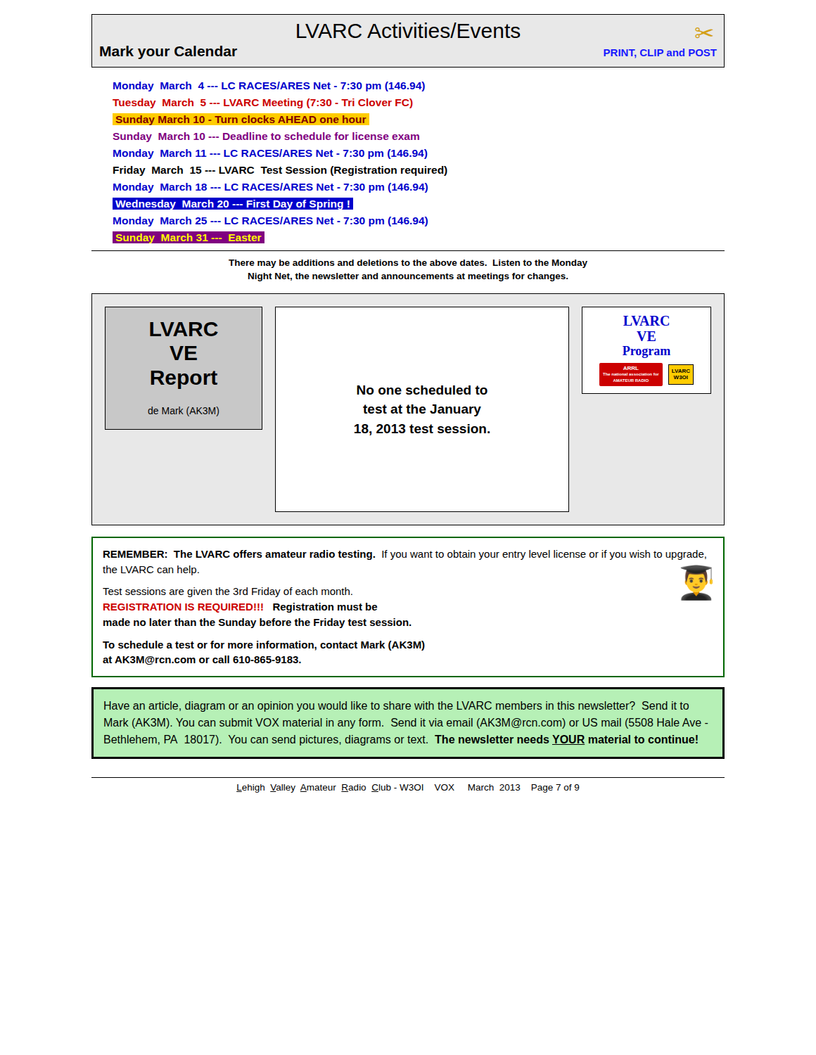✂
LVARC Activities/Events
Mark your Calendar PRINT, CLIP and POST
Monday March 4 --- LC RACES/ARES Net - 7:30 pm (146.94)
Tuesday March 5 --- LVARC Meeting (7:30 - Tri Clover FC)
Sunday March 10 - Turn clocks AHEAD one hour
Sunday March 10 --- Deadline to schedule for license exam
Monday March 11 --- LC RACES/ARES Net - 7:30 pm (146.94)
Friday March 15 --- LVARC Test Session (Registration required)
Monday March 18 --- LC RACES/ARES Net - 7:30 pm (146.94)
Wednesday March 20 --- First Day of Spring !
Monday March 25 --- LC RACES/ARES Net - 7:30 pm (146.94)
Sunday March 31 --- Easter
There may be additions and deletions to the above dates. Listen to the Monday
Night Net, the newsletter and announcements at meetings for changes.
LVARC
VE
Report
de Mark (AK3M)
No one scheduled to
test at the January
18, 2013 test session.
LVARC
VE
Program
ARRL
The national association for
AMATEUR RADIO
LVARC
W3OI
👨‍🎓
REMEMBER: The LVARC offers amateur radio testing. If you want to obtain your entry level license or if you wish to upgrade, the LVARC can help.
Test sessions are given the 3rd Friday of each month.
REGISTRATION IS REQUIRED!!! Registration must be
made no later than the Sunday before the Friday test session.
To schedule a test or for more information, contact Mark (AK3M)
at AK3M@rcn.com or call 610-865-9183.
Have an article, diagram or an opinion you would like to share with the LVARC members in this newsletter? Send it to Mark (AK3M). You can submit VOX material in any form. Send it via email (AK3M@rcn.com) or US mail (5508 Hale Ave - Bethlehem, PA 18017). You can send pictures, diagrams or text. The newsletter needs YOUR material to continue!
Lehigh Valley Amateur Radio Club - W3OI VOX March 2013 Page 7 of 9